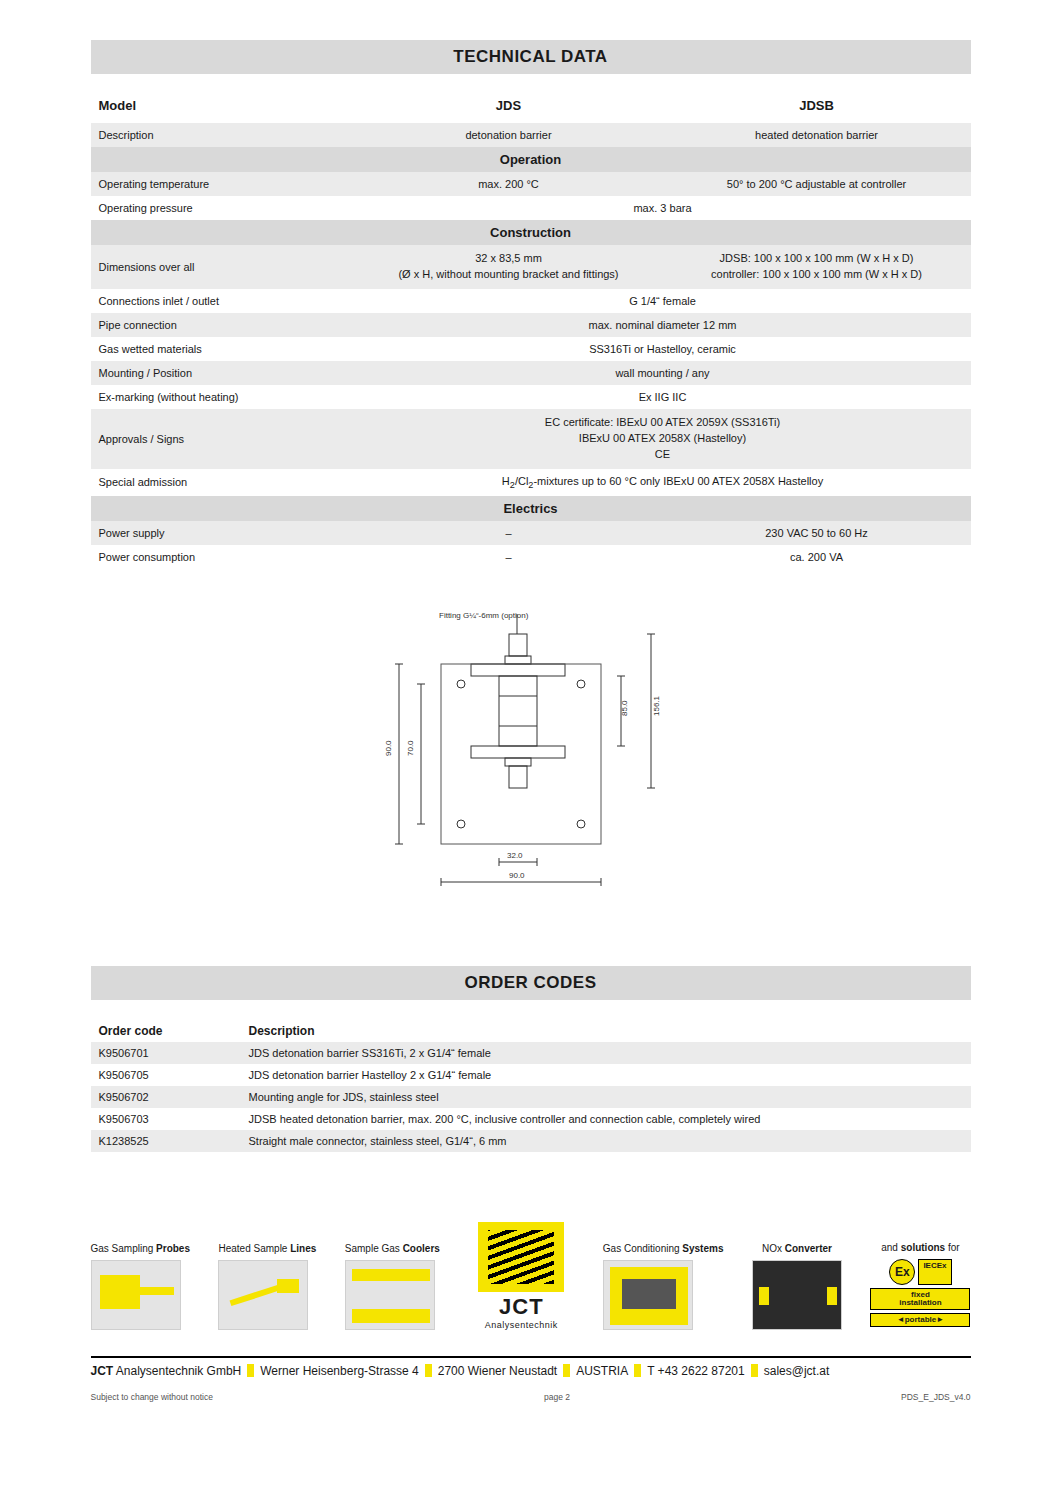TECHNICAL DATA
| Model | JDS | JDSB |
| Description | detonation barrier | heated detonation barrier |
| Operation |
| Operating temperature | max. 200 °C | 50° to 200 °C adjustable at controller |
| Operating pressure | max. 3 bara |
| Construction |
| Dimensions over all | 32 x 83,5 mm (Ø x H, without mounting bracket and fittings) | JDSB: 100 x 100 x 100 mm (W x H x D) controller: 100 x 100 x 100 mm (W x H x D) |
| Connections inlet / outlet | G 1/4“ female |
| Pipe connection | max. nominal diameter 12 mm |
| Gas wetted materials | SS316Ti or Hastelloy, ceramic |
| Mounting / Position | wall mounting / any |
| Ex-marking (without heating) | Ex IIG IIC |
| Approvals / Signs | EC certificate: IBExU 00 ATEX 2059X (SS316Ti) IBExU 00 ATEX 2058X (Hastelloy) CE |
| Special admission | H 2 /Cl 2 -mixtures up to 60 °C only IBExU 00 ATEX 2058X Hastelloy |
| Electrics |
| Power supply | – | 230 VAC 50 to 60 Hz |
| Power consumption | – | ca. 200 VA |
Fitting G¼“-6mm (option) 85.0 156.1 70.0 90.0 32.0 90.0
ORDER CODES
| Order code | Description |
| --- | --- |
| K9506701 | JDS detonation barrier SS316Ti, 2 x G1/4“ female |
| K9506705 | JDS detonation barrier Hastelloy 2 x G1/4“ female |
| K9506702 | Mounting angle for JDS, stainless steel |
| K9506703 | JDSB heated detonation barrier, max. 200 °C, inclusive controller and connection cable, completely wired |
| K1238525 | Straight male connector, stainless steel, G1/4“, 6 mm |
Gas Sampling Probes
Heated Sample Lines
Sample Gas Coolers
JCT
Analysentechnik
Gas Conditioning Systems
NOx Converter
and solutions for
Ex
IECEx
fixed
installation
◄portable►
JCT Analysentechnik GmbH Werner Heisenberg-Strasse 4 2700 Wiener Neustadt AUSTRIA T +43 2622 87201 sales@jct.at
Subject to change without notice page 2 PDS_E_JDS_v4.0